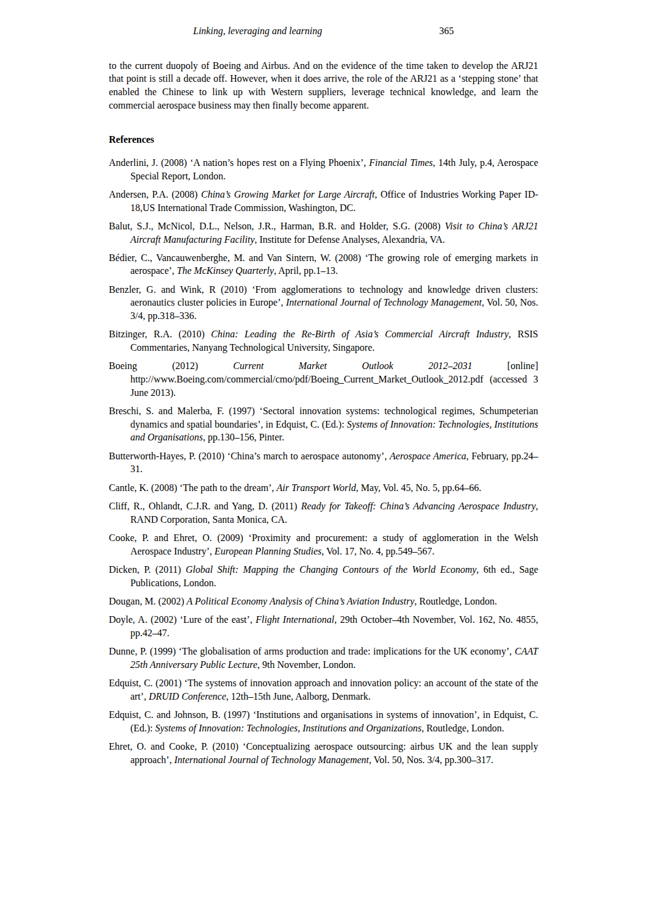Linking, leveraging and learning 365
to the current duopoly of Boeing and Airbus. And on the evidence of the time taken to develop the ARJ21 that point is still a decade off. However, when it does arrive, the role of the ARJ21 as a ‘stepping stone’ that enabled the Chinese to link up with Western suppliers, leverage technical knowledge, and learn the commercial aerospace business may then finally become apparent.
References
Anderlini, J. (2008) ‘A nation’s hopes rest on a Flying Phoenix’, Financial Times, 14th July, p.4, Aerospace Special Report, London.
Andersen, P.A. (2008) China’s Growing Market for Large Aircraft, Office of Industries Working Paper ID-18,US International Trade Commission, Washington, DC.
Balut, S.J., McNicol, D.L., Nelson, J.R., Harman, B.R. and Holder, S.G. (2008) Visit to China’s ARJ21 Aircraft Manufacturing Facility, Institute for Defense Analyses, Alexandria, VA.
Bédier, C., Vancauwenberghe, M. and Van Sintern, W. (2008) ‘The growing role of emerging markets in aerospace’, The McKinsey Quarterly, April, pp.1–13.
Benzler, G. and Wink, R (2010) ‘From agglomerations to technology and knowledge driven clusters: aeronautics cluster policies in Europe’, International Journal of Technology Management, Vol. 50, Nos. 3/4, pp.318–336.
Bitzinger, R.A. (2010) China: Leading the Re-Birth of Asia’s Commercial Aircraft Industry, RSIS Commentaries, Nanyang Technological University, Singapore.
Boeing (2012) Current Market Outlook 2012–2031 [online] http://www.Boeing.com/commercial/cmo/pdf/Boeing_Current_Market_Outlook_2012.pdf (accessed 3 June 2013).
Breschi, S. and Malerba, F. (1997) ‘Sectoral innovation systems: technological regimes, Schumpeterian dynamics and spatial boundaries’, in Edquist, C. (Ed.): Systems of Innovation: Technologies, Institutions and Organisations, pp.130–156, Pinter.
Butterworth-Hayes, P. (2010) ‘China’s march to aerospace autonomy’, Aerospace America, February, pp.24–31.
Cantle, K. (2008) ‘The path to the dream’, Air Transport World, May, Vol. 45, No. 5, pp.64–66.
Cliff, R., Ohlandt, C.J.R. and Yang, D. (2011) Ready for Takeoff: China’s Advancing Aerospace Industry, RAND Corporation, Santa Monica, CA.
Cooke, P. and Ehret, O. (2009) ‘Proximity and procurement: a study of agglomeration in the Welsh Aerospace Industry’, European Planning Studies, Vol. 17, No. 4, pp.549–567.
Dicken, P. (2011) Global Shift: Mapping the Changing Contours of the World Economy, 6th ed., Sage Publications, London.
Dougan, M. (2002) A Political Economy Analysis of China’s Aviation Industry, Routledge, London.
Doyle, A. (2002) ‘Lure of the east’, Flight International, 29th October–4th November, Vol. 162, No. 4855, pp.42–47.
Dunne, P. (1999) ‘The globalisation of arms production and trade: implications for the UK economy’, CAAT 25th Anniversary Public Lecture, 9th November, London.
Edquist, C. (2001) ‘The systems of innovation approach and innovation policy: an account of the state of the art’, DRUID Conference, 12th–15th June, Aalborg, Denmark.
Edquist, C. and Johnson, B. (1997) ‘Institutions and organisations in systems of innovation’, in Edquist, C. (Ed.): Systems of Innovation: Technologies, Institutions and Organizations, Routledge, London.
Ehret, O. and Cooke, P. (2010) ‘Conceptualizing aerospace outsourcing: airbus UK and the lean supply approach’, International Journal of Technology Management, Vol. 50, Nos. 3/4, pp.300–317.